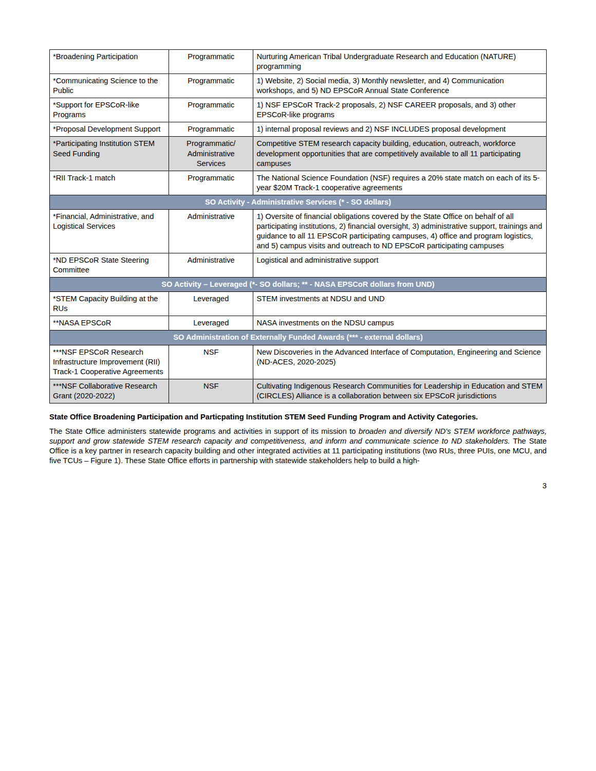| *Broadening Participation | Programmatic | Nurturing American Tribal Undergraduate Research and Education (NATURE) programming |
| *Communicating Science to the Public | Programmatic | 1) Website, 2) Social media, 3) Monthly newsletter, and 4) Communication workshops, and 5) ND EPSCoR Annual State Conference |
| *Support for EPSCoR-like Programs | Programmatic | 1) NSF EPSCoR Track-2 proposals, 2) NSF CAREER proposals, and 3) other EPSCoR-like programs |
| *Proposal Development Support | Programmatic | 1) internal proposal reviews and 2) NSF INCLUDES proposal development |
| *Participating Institution STEM Seed Funding | Programmatic/ Administrative Services | Competitive STEM research capacity building, education, outreach, workforce development opportunities that are competitively available to all 11 participating campuses |
| *RII Track-1 match | Programmatic | The National Science Foundation (NSF) requires a 20% state match on each of its 5-year $20M Track-1 cooperative agreements |
| SO Activity - Administrative Services (* - SO dollars) |
| *Financial, Administrative, and Logistical Services | Administrative | 1) Oversite of financial obligations covered by the State Office on behalf of all participating institutions, 2) financial oversight, 3) administrative support, trainings and guidance to all 11 EPSCoR participating campuses, 4) office and program logistics, and 5) campus visits and outreach to ND EPSCoR participating campuses |
| *ND EPSCoR State Steering Committee | Administrative | Logistical and administrative support |
| SO Activity – Leveraged (*- SO dollars; ** - NASA EPSCoR dollars from UND) |
| *STEM Capacity Building at the RUs | Leveraged | STEM investments at NDSU and UND |
| **NASA EPSCoR | Leveraged | NASA investments on the NDSU campus |
| SO Administration of Externally Funded Awards (*** - external dollars) |
| ***NSF EPSCoR Research Infrastructure Improvement (RII) Track-1 Cooperative Agreements | NSF | New Discoveries in the Advanced Interface of Computation, Engineering and Science (ND-ACES, 2020-2025) |
| ***NSF Collaborative Research Grant (2020-2022) | NSF | Cultivating Indigenous Research Communities for Leadership in Education and STEM (CIRCLES) Alliance is a collaboration between six EPSCoR jurisdictions |
State Office Broadening Participation and Particpating Institution STEM Seed Funding Program and Activity Categories.
The State Office administers statewide programs and activities in support of its mission to broaden and diversify ND's STEM workforce pathways, support and grow statewide STEM research capacity and competitiveness, and inform and communicate science to ND stakeholders. The State Office is a key partner in research capacity building and other integrated activities at 11 participating institutions (two RUs, three PUIs, one MCU, and five TCUs – Figure 1). These State Office efforts in partnership with statewide stakeholders help to build a high-
3